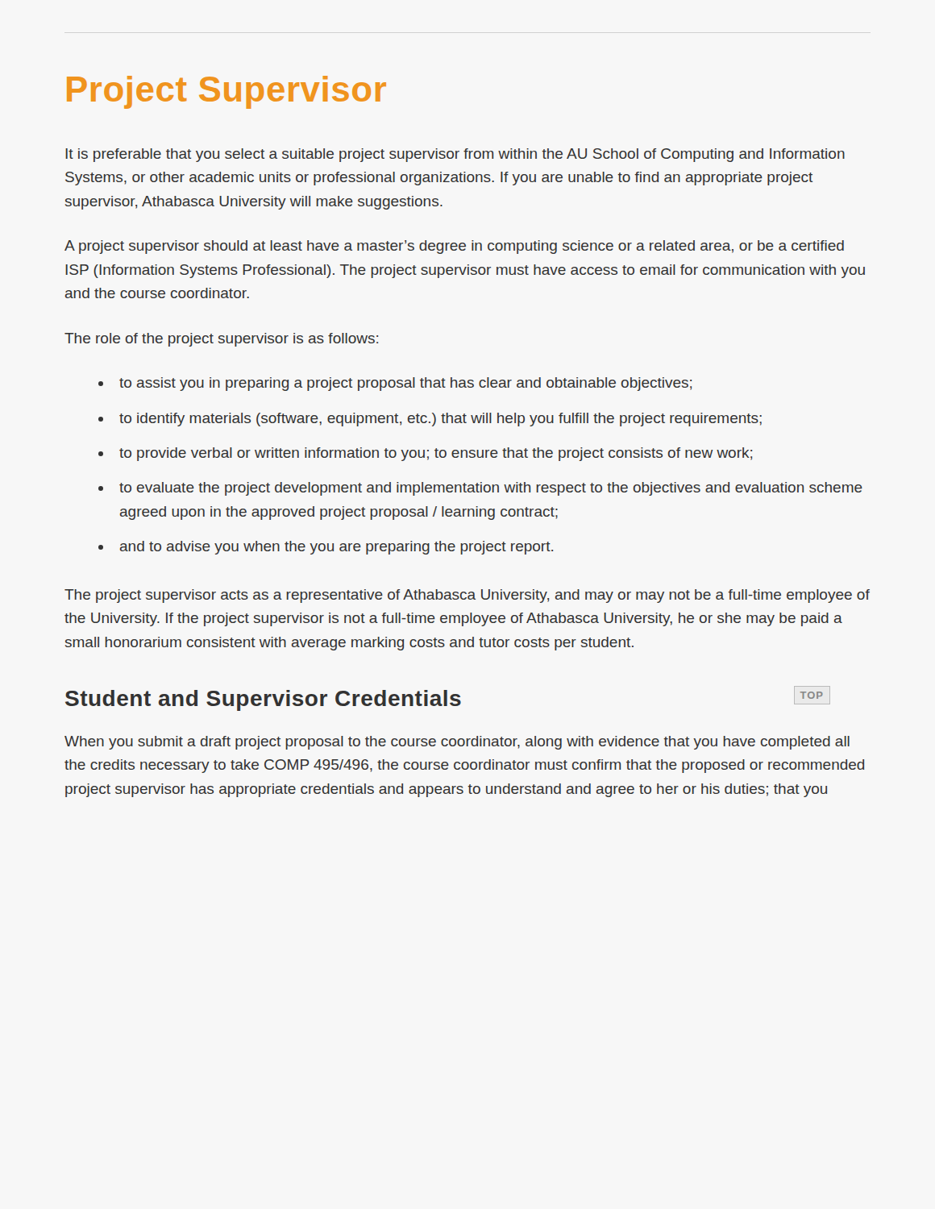Project Supervisor
It is preferable that you select a suitable project supervisor from within the AU School of Computing and Information Systems, or other academic units or professional organizations. If you are unable to find an appropriate project supervisor, Athabasca University will make suggestions.
A project supervisor should at least have a master’s degree in computing science or a related area, or be a certified ISP (Information Systems Professional). The project supervisor must have access to email for communication with you and the course coordinator.
The role of the project supervisor is as follows:
to assist you in preparing a project proposal that has clear and obtainable objectives;
to identify materials (software, equipment, etc.) that will help you fulfill the project requirements;
to provide verbal or written information to you; to ensure that the project consists of new work;
to evaluate the project development and implementation with respect to the objectives and evaluation scheme agreed upon in the approved project proposal / learning contract;
and to advise you when the you are preparing the project report.
The project supervisor acts as a representative of Athabasca University, and may or may not be a full-time employee of the University. If the project supervisor is not a full-time employee of Athabasca University, he or she may be paid a small honorarium consistent with average marking costs and tutor costs per student.
TOP
Student and Supervisor Credentials
When you submit a draft project proposal to the course coordinator, along with evidence that you have completed all the credits necessary to take COMP 495/496, the course coordinator must confirm that the proposed or recommended project supervisor has appropriate credentials and appears to understand and agree to her or his duties; that you